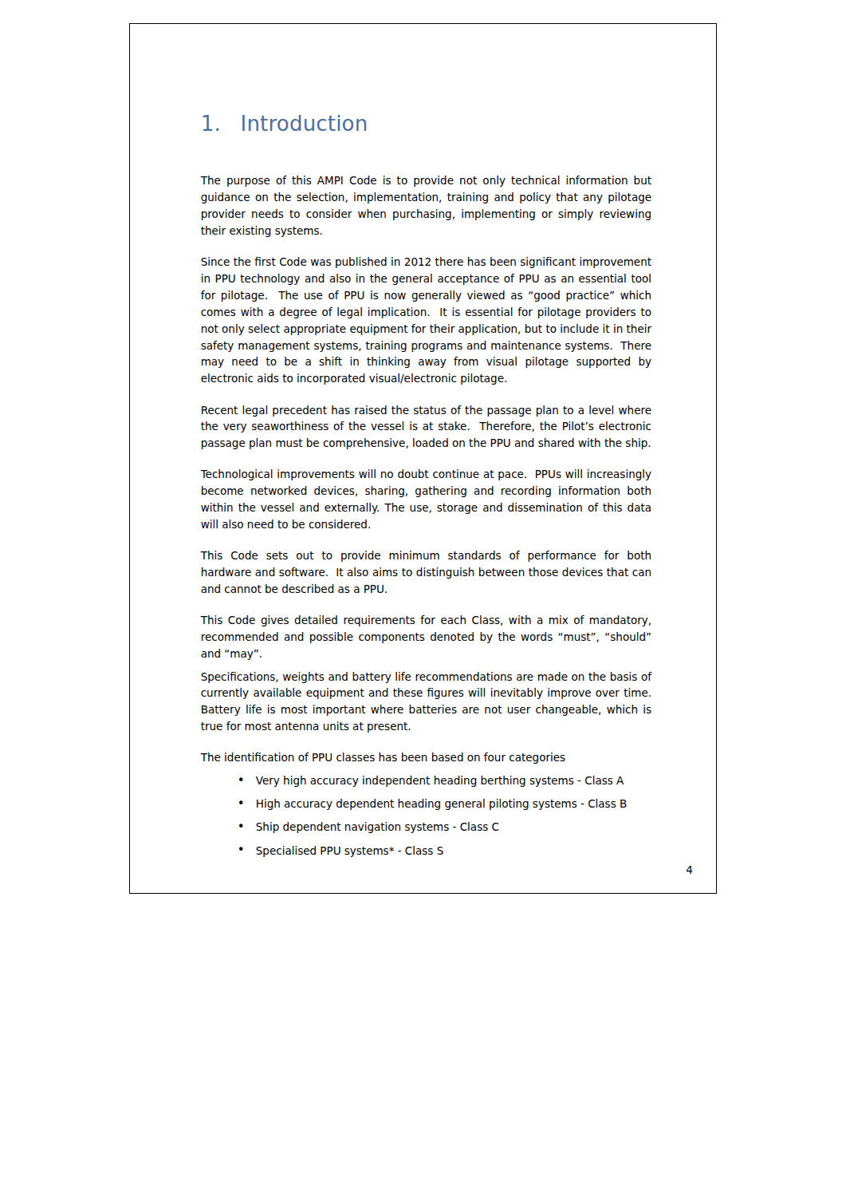1. Introduction
The purpose of this AMPI Code is to provide not only technical information but guidance on the selection, implementation, training and policy that any pilotage provider needs to consider when purchasing, implementing or simply reviewing their existing systems.
Since the first Code was published in 2012 there has been significant improvement in PPU technology and also in the general acceptance of PPU as an essential tool for pilotage. The use of PPU is now generally viewed as “good practice” which comes with a degree of legal implication. It is essential for pilotage providers to not only select appropriate equipment for their application, but to include it in their safety management systems, training programs and maintenance systems. There may need to be a shift in thinking away from visual pilotage supported by electronic aids to incorporated visual/electronic pilotage.
Recent legal precedent has raised the status of the passage plan to a level where the very seaworthiness of the vessel is at stake. Therefore, the Pilot’s electronic passage plan must be comprehensive, loaded on the PPU and shared with the ship.
Technological improvements will no doubt continue at pace. PPUs will increasingly become networked devices, sharing, gathering and recording information both within the vessel and externally. The use, storage and dissemination of this data will also need to be considered.
This Code sets out to provide minimum standards of performance for both hardware and software. It also aims to distinguish between those devices that can and cannot be described as a PPU.
This Code gives detailed requirements for each Class, with a mix of mandatory, recommended and possible components denoted by the words “must”, “should” and “may”.
Specifications, weights and battery life recommendations are made on the basis of currently available equipment and these figures will inevitably improve over time. Battery life is most important where batteries are not user changeable, which is true for most antenna units at present.
The identification of PPU classes has been based on four categories
Very high accuracy independent heading berthing systems - Class A
High accuracy dependent heading general piloting systems - Class B
Ship dependent navigation systems - Class C
Specialised PPU systems* - Class S
4